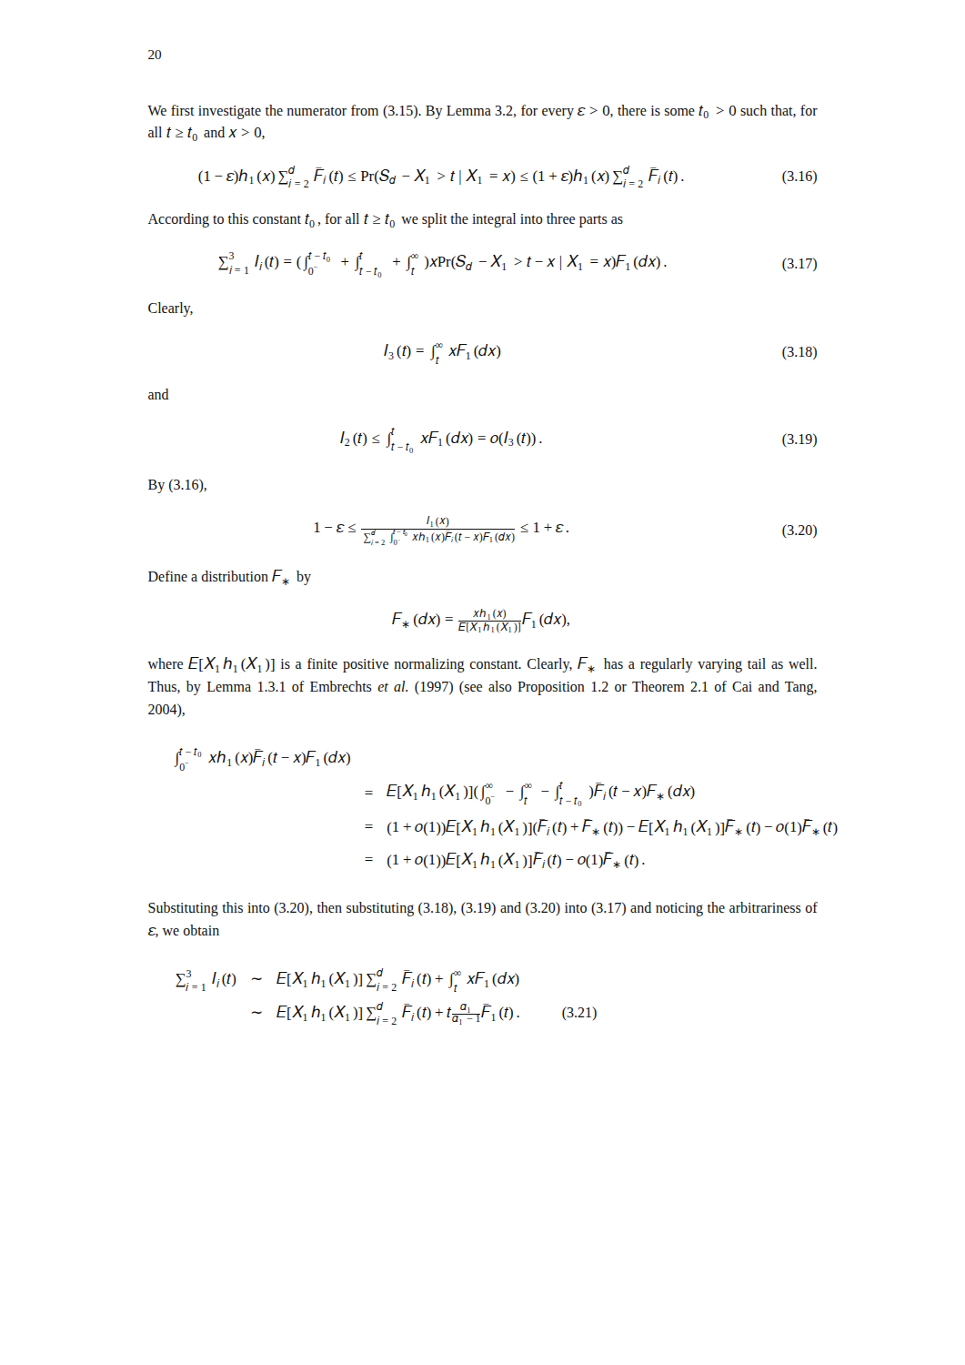20
We first investigate the numerator from (3.15). By Lemma 3.2, for every ε>0, there is some t0>0 such that, for all t≥t0 and x>0,
(1−ε) h1(x) ∑i=2d F¯i(t) ≤ Pr⁡(Sd−X1>t|X1=x) ≤ (1+ε) h1(x) ∑i=2d F¯i(t) .
(3.16)
According to this constant t0, for all t≥t0 we split the integral into three parts as
∑i=13 Ii(t) = ( ∫0−t−t0 + ∫t−t0t + ∫t∞ ) x Pr⁡(Sd−X1>t−x|X1=x) F1(dx) .
(3.17)
Clearly,
I3(t) = ∫t∞ xF1(dx)
(3.18)
and
I2(t) ≤ ∫t−t0t xF1(dx) = o(I3(t)) .
(3.19)
By (3.16),
1−ε ≤ I1(x) ∑i=2d ∫0−t−t0 xh1(x) F¯i(t−x) F1(dx) ≤ 1+ε .
(3.20)
Define a distribution F∗ by
F∗(dx) = xh1(x) E[X1h1(X1)] F1(dx) ,
where E[X1h1(X1)] is a finite positive normalizing constant. Clearly, F∗ has a regularly varying tail as well. Thus, by Lemma 1.3.1 of Embrechts et al. (1997) (see also Proposition 1.2 or Theorem 2.1 of Cai and Tang, 2004),
| ∫ 0 − t − t 0 x h 1 ( x ) F ¯ i ( t − x ) F 1 ( d x ) | | |
| | = | E [ X 1 h 1 ( X 1 ) ] ( ∫ 0 − ∞ − ∫ t ∞ − ∫ t − t 0 t ) F ¯ i ( t − x ) F ∗ ( d x ) |
| | = | ( 1 + o ( 1 ) ) E [ X 1 h 1 ( X 1 ) ] ( F ¯ i ( t ) + F ¯ ∗ ( t ) ) − E [ X 1 h 1 ( X 1 ) ] F ¯ ∗ ( t ) − o ( 1 ) F ¯ ∗ ( t ) |
| | = | ( 1 + o ( 1 ) ) E [ X 1 h 1 ( X 1 ) ] F ¯ i ( t ) − o ( 1 ) F ¯ ∗ ( t ) . |
Substituting this into (3.20), then substituting (3.18), (3.19) and (3.20) into (3.17) and noticing the arbitrariness of ε, we obtain
| ∑ i = 1 3 I i ( t ) | ∼ | E [ X 1 h 1 ( X 1 ) ] ∑ i = 2 d F ¯ i ( t ) + ∫ t ∞ x F 1 ( d x ) | |
| | ∼ | E [ X 1 h 1 ( X 1 ) ] ∑ i = 2 d F ¯ i ( t ) + t α 1 α 1 − 1 F ¯ 1 ( t ) . | (3.21) |